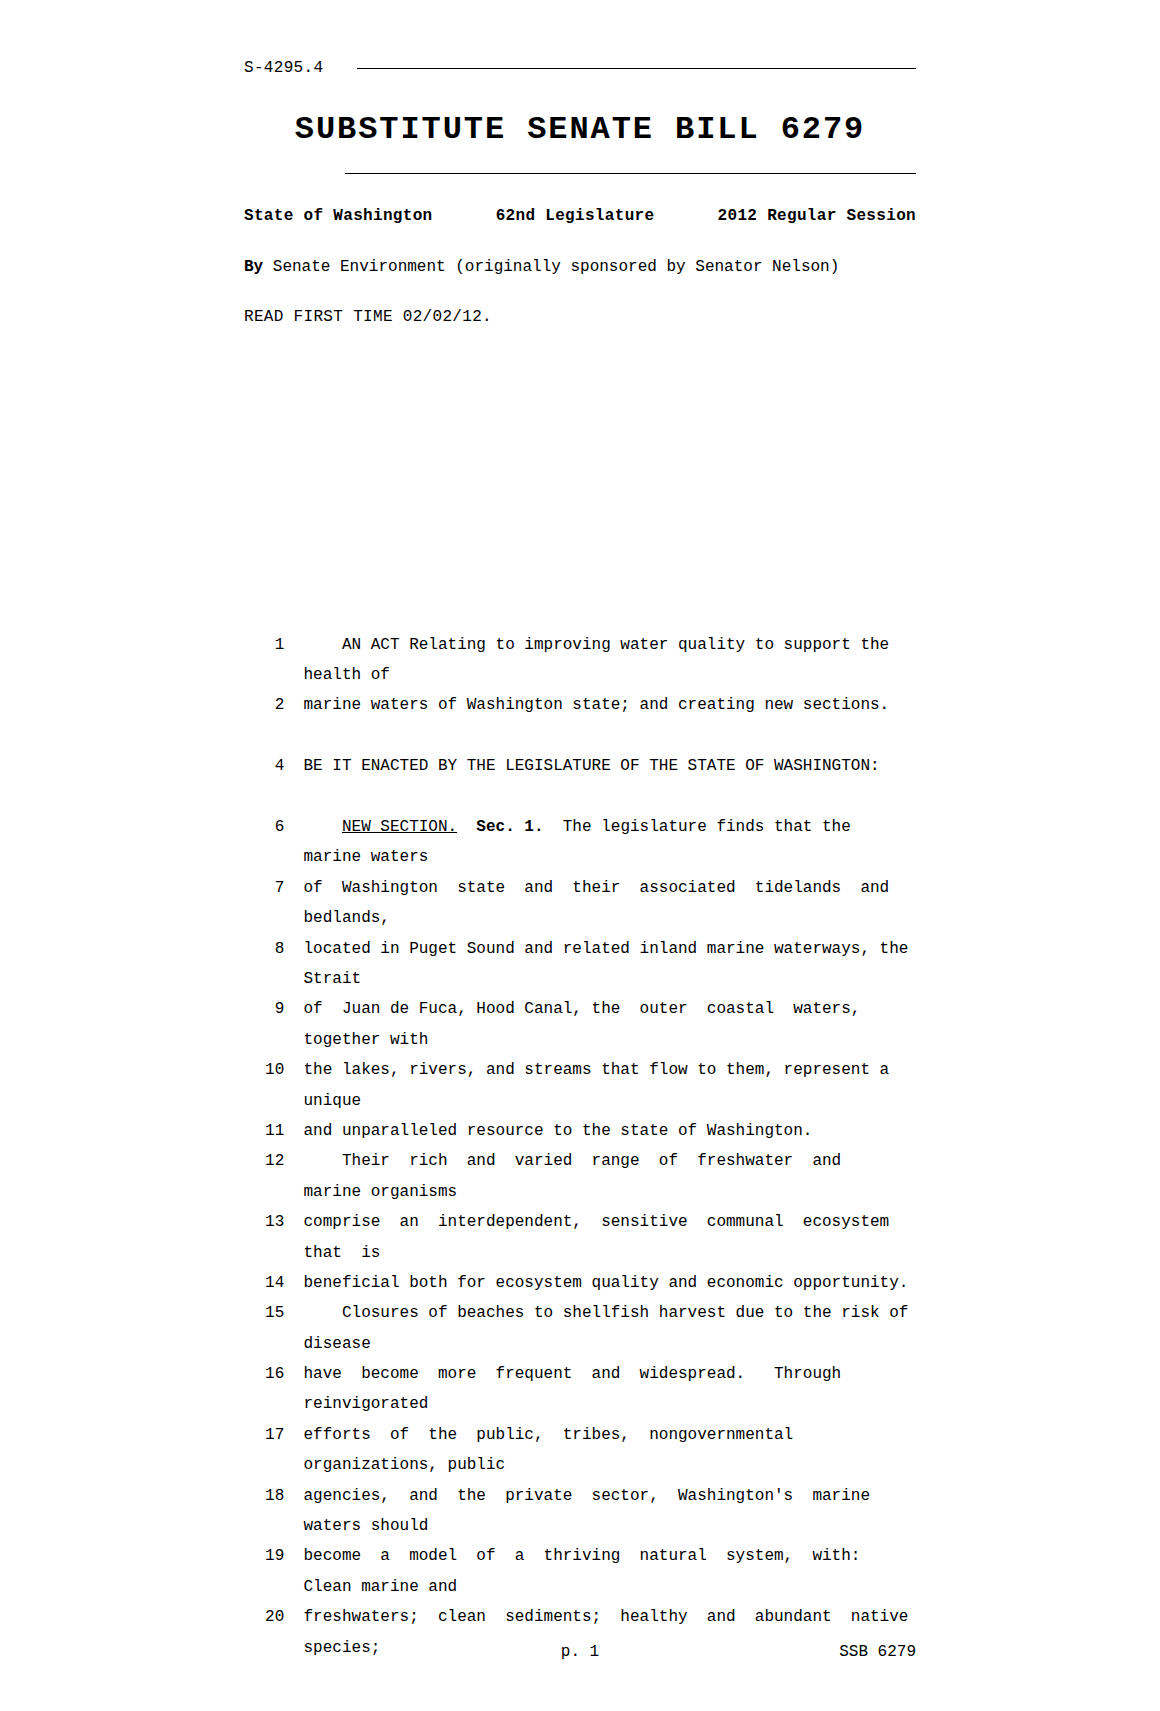S-4295.4
SUBSTITUTE SENATE BILL 6279
State of Washington 62nd Legislature 2012 Regular Session
By Senate Environment (originally sponsored by Senator Nelson)
READ FIRST TIME 02/02/12.
AN ACT Relating to improving water quality to support the health of
marine waters of Washington state; and creating new sections.
BE IT ENACTED BY THE LEGISLATURE OF THE STATE OF WASHINGTON:
NEW SECTION. Sec. 1. The legislature finds that the marine waters
of Washington state and their associated tidelands and bedlands,
located in Puget Sound and related inland marine waterways, the Strait
of Juan de Fuca, Hood Canal, the outer coastal waters, together with
the lakes, rivers, and streams that flow to them, represent a unique
and unparalleled resource to the state of Washington.
Their rich and varied range of freshwater and marine organisms
comprise an interdependent, sensitive communal ecosystem that is
beneficial both for ecosystem quality and economic opportunity.
Closures of beaches to shellfish harvest due to the risk of disease
have become more frequent and widespread. Through reinvigorated
efforts of the public, tribes, nongovernmental organizations, public
agencies, and the private sector, Washington's marine waters should
become a model of a thriving natural system, with: Clean marine and
freshwaters; clean sediments; healthy and abundant native species;
p. 1
SSB 6279